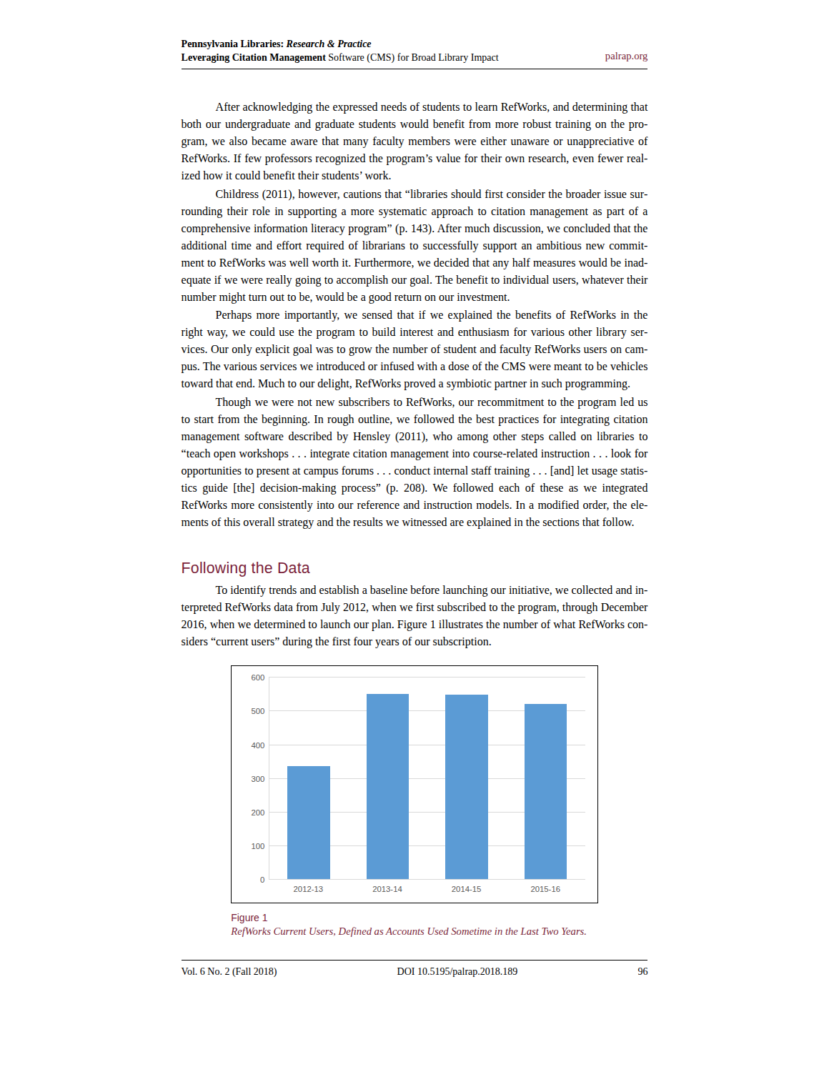Pennsylvania Libraries: Research & Practice
Leveraging Citation Management Software (CMS) for Broad Library Impact
palrap.org
After acknowledging the expressed needs of students to learn RefWorks, and determining that both our undergraduate and graduate students would benefit from more robust training on the program, we also became aware that many faculty members were either unaware or unappreciative of RefWorks. If few professors recognized the program’s value for their own research, even fewer realized how it could benefit their students’ work.
Childress (2011), however, cautions that “libraries should first consider the broader issue surrounding their role in supporting a more systematic approach to citation management as part of a comprehensive information literacy program” (p. 143). After much discussion, we concluded that the additional time and effort required of librarians to successfully support an ambitious new commitment to RefWorks was well worth it. Furthermore, we decided that any half measures would be inadequate if we were really going to accomplish our goal. The benefit to individual users, whatever their number might turn out to be, would be a good return on our investment.
Perhaps more importantly, we sensed that if we explained the benefits of RefWorks in the right way, we could use the program to build interest and enthusiasm for various other library services. Our only explicit goal was to grow the number of student and faculty RefWorks users on campus. The various services we introduced or infused with a dose of the CMS were meant to be vehicles toward that end. Much to our delight, RefWorks proved a symbiotic partner in such programming.
Though we were not new subscribers to RefWorks, our recommitment to the program led us to start from the beginning. In rough outline, we followed the best practices for integrating citation management software described by Hensley (2011), who among other steps called on libraries to “teach open workshops . . . integrate citation management into course-related instruction . . . look for opportunities to present at campus forums . . . conduct internal staff training . . . [and] let usage statistics guide [the] decision-making process” (p. 208). We followed each of these as we integrated RefWorks more consistently into our reference and instruction models. In a modified order, the elements of this overall strategy and the results we witnessed are explained in the sections that follow.
Following the Data
To identify trends and establish a baseline before launching our initiative, we collected and interpreted RefWorks data from July 2012, when we first subscribed to the program, through December 2016, when we determined to launch our plan. Figure 1 illustrates the number of what RefWorks considers “current users” during the first four years of our subscription.
600
500
400
300
200
100
0
2012-13
2013-14
2014-15
2015-16
Figure 1 RefWorks Current Users, Defined as Accounts Used Sometime in the Last Two Years.
Vol. 6 No. 2 (Fall 2018)
DOI 10.5195/palrap.2018.189
96